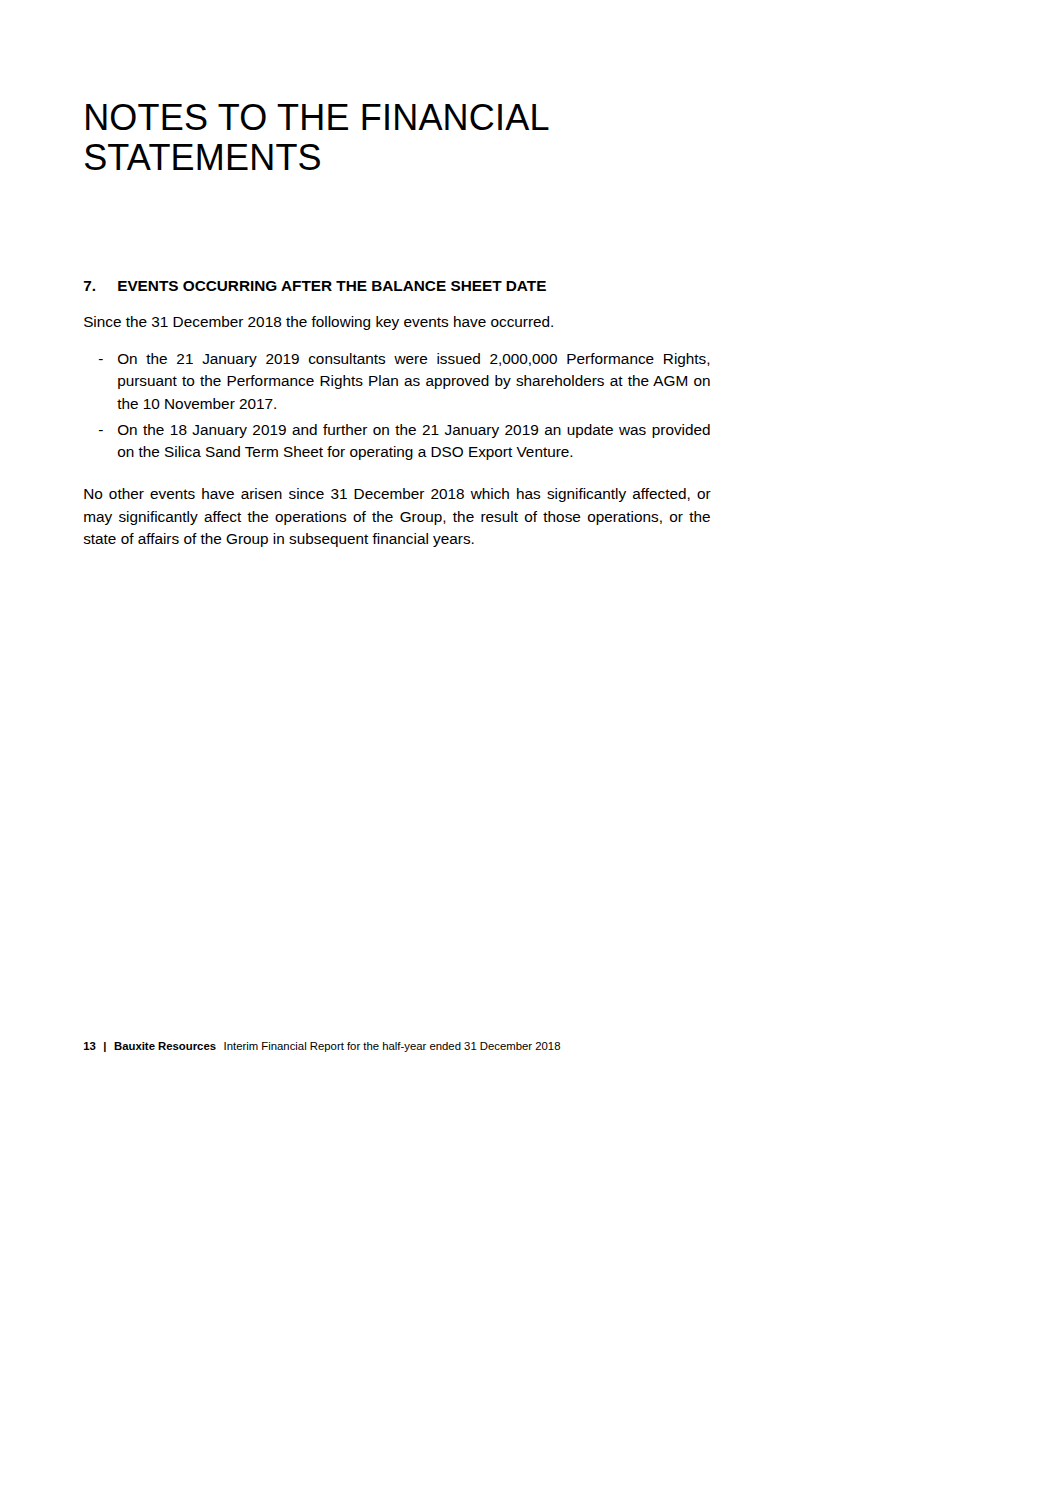NOTES TO THE FINANCIAL STATEMENTS
7. EVENTS OCCURRING AFTER THE BALANCE SHEET DATE
Since the 31 December 2018 the following key events have occurred.
On the 21 January 2019 consultants were issued 2,000,000 Performance Rights, pursuant to the Performance Rights Plan as approved by shareholders at the AGM on the 10 November 2017.
On the 18 January 2019 and further on the 21 January 2019 an update was provided on the Silica Sand Term Sheet for operating a DSO Export Venture.
No other events have arisen since 31 December 2018 which has significantly affected, or may significantly affect the operations of the Group, the result of those operations, or the state of affairs of the Group in subsequent financial years.
13 | Bauxite Resources Interim Financial Report for the half-year ended 31 December 2018